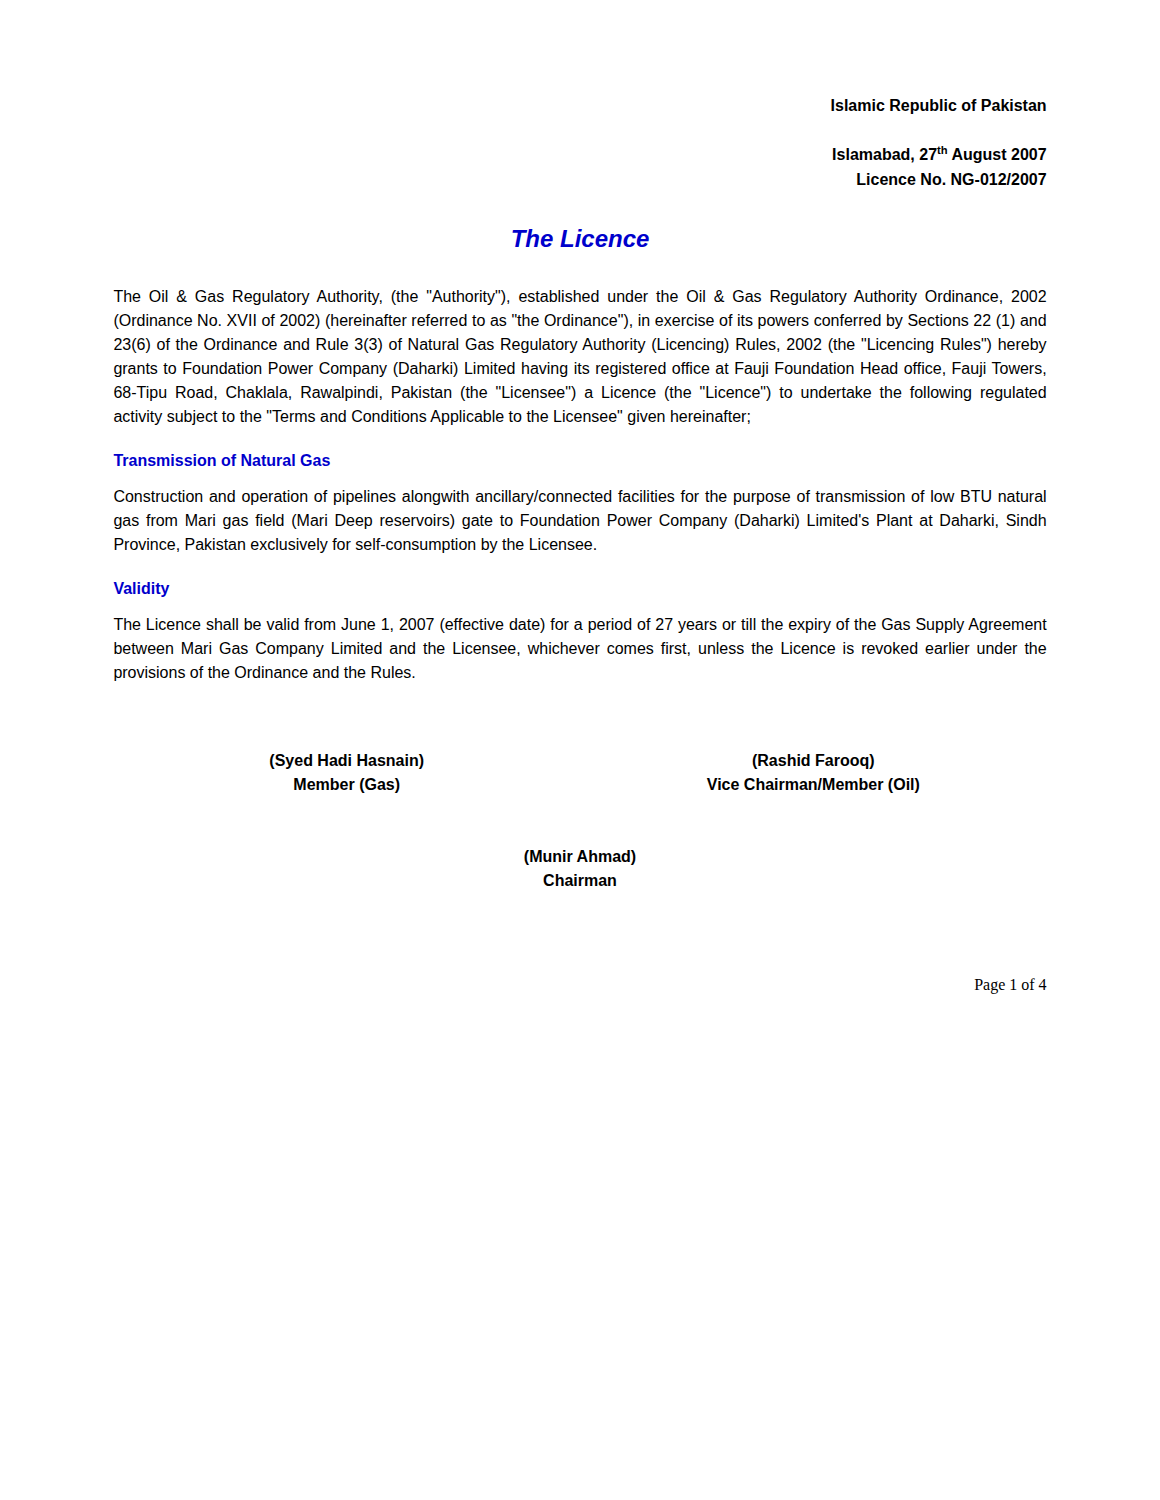Islamic Republic of Pakistan
Islamabad, 27th August 2007
Licence No. NG-012/2007
The Licence
The Oil & Gas Regulatory Authority, (the "Authority"), established under the Oil & Gas Regulatory Authority Ordinance, 2002 (Ordinance No. XVII of 2002) (hereinafter referred to as "the Ordinance"), in exercise of its powers conferred by Sections 22 (1) and 23(6) of the Ordinance and Rule 3(3) of Natural Gas Regulatory Authority (Licencing) Rules, 2002 (the "Licencing Rules") hereby grants to Foundation Power Company (Daharki) Limited having its registered office at Fauji Foundation Head office, Fauji Towers, 68-Tipu Road, Chaklala, Rawalpindi, Pakistan (the "Licensee") a Licence (the "Licence") to undertake the following regulated activity subject to the "Terms and Conditions Applicable to the Licensee" given hereinafter;
Transmission of Natural Gas
Construction and operation of pipelines alongwith ancillary/connected facilities for the purpose of transmission of low BTU natural gas from Mari gas field (Mari Deep reservoirs) gate to Foundation Power Company (Daharki) Limited's Plant at Daharki, Sindh Province, Pakistan exclusively for self-consumption by the Licensee.
Validity
The Licence shall be valid from June 1, 2007 (effective date) for a period of 27 years or till the expiry of the Gas Supply Agreement between Mari Gas Company Limited and the Licensee, whichever comes first, unless the Licence is revoked earlier under the provisions of the Ordinance and the Rules.
| (Syed Hadi Hasnain) Member (Gas) | (Rashid Farooq) Vice Chairman/Member (Oil) |
(Munir Ahmad)
Chairman
Page 1 of 4